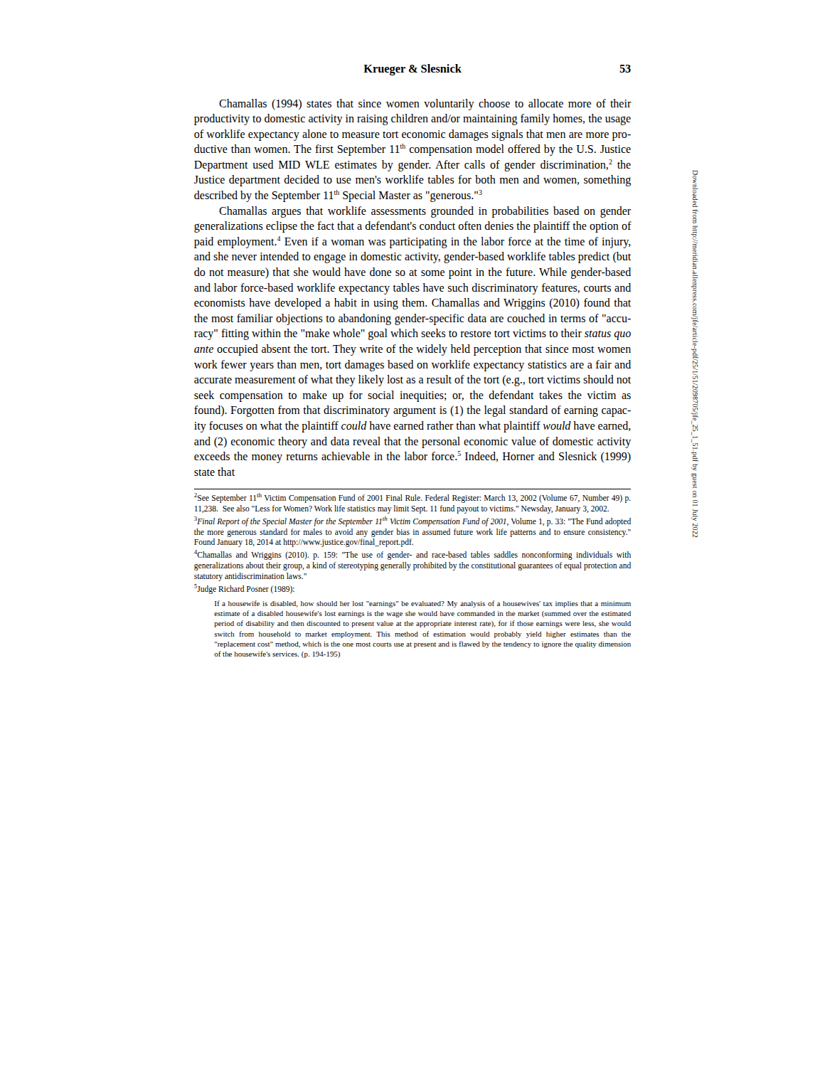Downloaded from http://meridian.allenpress.com/jfe/article-pdf/25/1/51/2098705/jfe_25_1_51.pdf by guest on 01 July 2022
Krueger & Slesnick 53
Chamallas (1994) states that since women voluntarily choose to allocate more of their productivity to domestic activity in raising children and/or maintaining family homes, the usage of worklife expectancy alone to measure tort economic damages signals that men are more productive than women. The first September 11th compensation model offered by the U.S. Justice Department used MID WLE estimates by gender. After calls of gender discrimination,2 the Justice department decided to use men's worklife tables for both men and women, something described by the September 11th Special Master as "generous."3
Chamallas argues that worklife assessments grounded in probabilities based on gender generalizations eclipse the fact that a defendant's conduct often denies the plaintiff the option of paid employment.4 Even if a woman was participating in the labor force at the time of injury, and she never intended to engage in domestic activity, gender-based worklife tables predict (but do not measure) that she would have done so at some point in the future. While gender-based and labor force-based worklife expectancy tables have such discriminatory features, courts and economists have developed a habit in using them. Chamallas and Wriggins (2010) found that the most familiar objections to abandoning gender-specific data are couched in terms of "accuracy" fitting within the "make whole" goal which seeks to restore tort victims to their status quo ante occupied absent the tort. They write of the widely held perception that since most women work fewer years than men, tort damages based on worklife expectancy statistics are a fair and accurate measurement of what they likely lost as a result of the tort (e.g., tort victims should not seek compensation to make up for social inequities; or, the defendant takes the victim as found). Forgotten from that discriminatory argument is (1) the legal standard of earning capacity focuses on what the plaintiff could have earned rather than what plaintiff would have earned, and (2) economic theory and data reveal that the personal economic value of domestic activity exceeds the money returns achievable in the labor force.5 Indeed, Horner and Slesnick (1999) state that
2See September 11th Victim Compensation Fund of 2001 Final Rule. Federal Register: March 13, 2002 (Volume 67, Number 49) p. 11,238. See also "Less for Women? Work life statistics may limit Sept. 11 fund payout to victims." Newsday, January 3, 2002.
3Final Report of the Special Master for the September 11th Victim Compensation Fund of 2001, Volume 1, p. 33: "The Fund adopted the more generous standard for males to avoid any gender bias in assumed future work life patterns and to ensure consistency." Found January 18, 2014 at http://www.justice.gov/final_report.pdf.
4Chamallas and Wriggins (2010). p. 159: "The use of gender- and race-based tables saddles nonconforming individuals with generalizations about their group, a kind of stereotyping generally prohibited by the constitutional guarantees of equal protection and statutory antidiscrimination laws."
5Judge Richard Posner (1989):
If a housewife is disabled, how should her lost "earnings" be evaluated? My analysis of a housewives' tax implies that a minimum estimate of a disabled housewife's lost earnings is the wage she would have commanded in the market (summed over the estimated period of disability and then discounted to present value at the appropriate interest rate), for if those earnings were less, she would switch from household to market employment. This method of estimation would probably yield higher estimates than the "replacement cost" method, which is the one most courts use at present and is flawed by the tendency to ignore the quality dimension of the housewife's services. (p. 194-195)